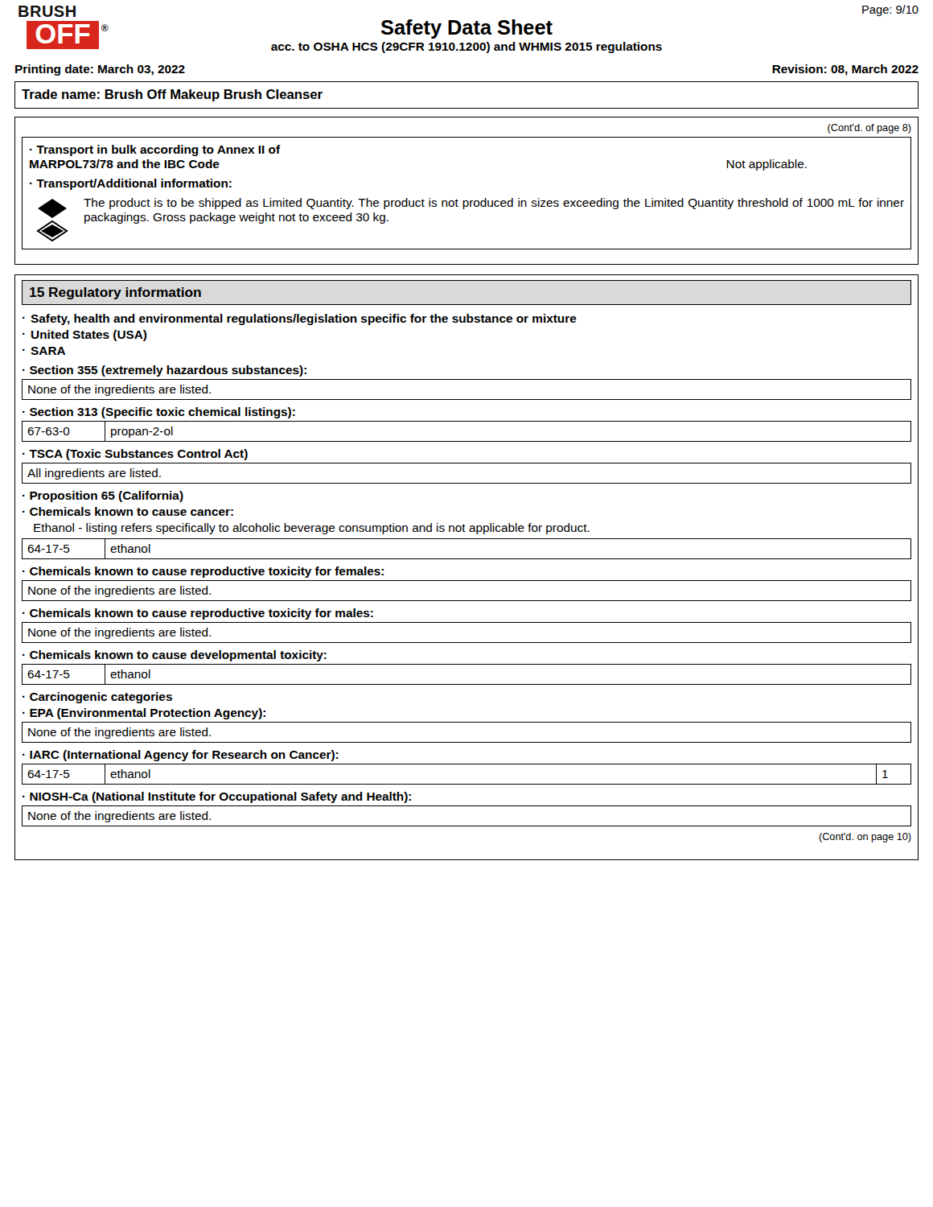BRUSH OFF
Page: 9/10
Safety Data Sheet
acc. to OSHA HCS (29CFR 1910.1200) and WHMIS 2015 regulations
Printing date: March 03, 2022 Revision: 08, March 2022
Trade name: Brush Off Makeup Brush Cleanser
(Cont'd. of page 8)
· Transport in bulk according to Annex II of
MARPOL73/78 and the IBC Code
Not applicable.
· Transport/Additional information:
The product is to be shipped as Limited Quantity. The product is not produced in sizes exceeding the Limited Quantity threshold of 1000 mL for inner packagings. Gross package weight not to exceed 30 kg.
15 Regulatory information
· Safety, health and environmental regulations/legislation specific for the substance or mixture
· United States (USA)
· SARA
· Section 355 (extremely hazardous substances):
| None of the ingredients are listed. |
· Section 313 (Specific toxic chemical listings):
| 67-63-0 | propan-2-ol |
· TSCA (Toxic Substances Control Act)
| All ingredients are listed. |
· Proposition 65 (California)
· Chemicals known to cause cancer:
Ethanol - listing refers specifically to alcoholic beverage consumption and is not applicable for product.
| 64-17-5 | ethanol |
· Chemicals known to cause reproductive toxicity for females:
| None of the ingredients are listed. |
· Chemicals known to cause reproductive toxicity for males:
| None of the ingredients are listed. |
· Chemicals known to cause developmental toxicity:
| 64-17-5 | ethanol |
· Carcinogenic categories
· EPA (Environmental Protection Agency):
| None of the ingredients are listed. |
· IARC (International Agency for Research on Cancer):
| 64-17-5 | ethanol | 1 |
· NIOSH-Ca (National Institute for Occupational Safety and Health):
| None of the ingredients are listed. |
(Cont'd. on page 10)